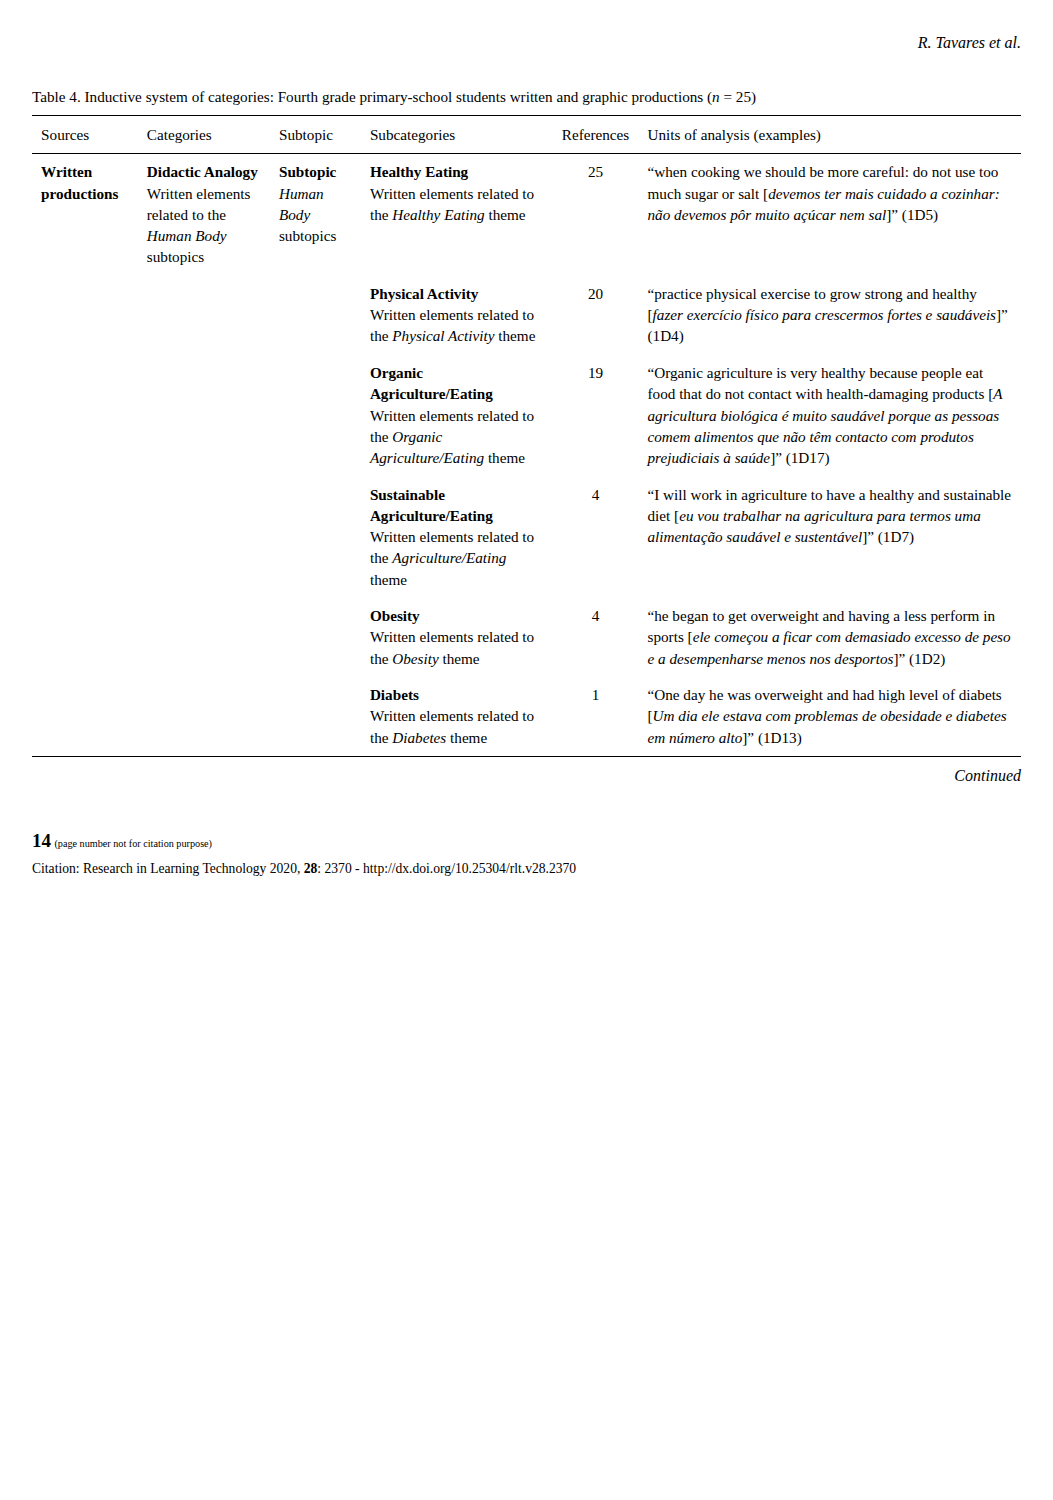R. Tavares et al.
Table 4. Inductive system of categories: Fourth grade primary-school students written and graphic productions ( n = 25)
| Sources | Categories | Subtopic | Subcategories | References | Units of analysis (examples) |
| --- | --- | --- | --- | --- | --- |
| Written productions | Didactic Analogy Written elements related to the Human Body subtopics | Subtopic Human Body subtopics | Healthy Eating Written elements related to the Healthy Eating theme | 25 | “when cooking we should be more careful: do not use too much sugar or salt [ devemos ter mais cuidado a cozinhar: não devemos pôr muito açúcar nem sal ]” (1D5) |
| | | | Physical Activity Written elements related to the Physical Activity theme | 20 | “practice physical exercise to grow strong and healthy [ fazer exercício físico para crescermos fortes e saudáveis ]” (1D4) |
| | | | Organic Agriculture/Eating Written elements related to the Organic Agriculture/Eating theme | 19 | “Organic agriculture is very healthy because people eat food that do not contact with health-damaging products [ A agricultura biológica é muito saudável porque as pessoas comem alimentos que não têm contacto com produtos prejudiciais à saúde ]” (1D17) |
| | | | Sustainable Agriculture/Eating Written elements related to the Agriculture/Eating theme | 4 | “I will work in agriculture to have a healthy and sustainable diet [ eu vou trabalhar na agricultura para termos uma alimentação saudável e sustentável ]” (1D7) |
| | | | Obesity Written elements related to the Obesity theme | 4 | “he began to get overweight and having a less perform in sports [ ele começou a ficar com demasiado excesso de peso e a desempenharse menos nos desportos ]” (1D2) |
| | | | Diabets Written elements related to the Diabetes theme | 1 | “One day he was overweight and had high level of diabets [ Um dia ele estava com problemas de obesidade e diabetes em número alto ]” (1D13) |
Continued
14 (page number not for citation purpose)
Citation: Research in Learning Technology 2020, 28: 2370 - http://dx.doi.org/10.25304/rlt.v28.2370